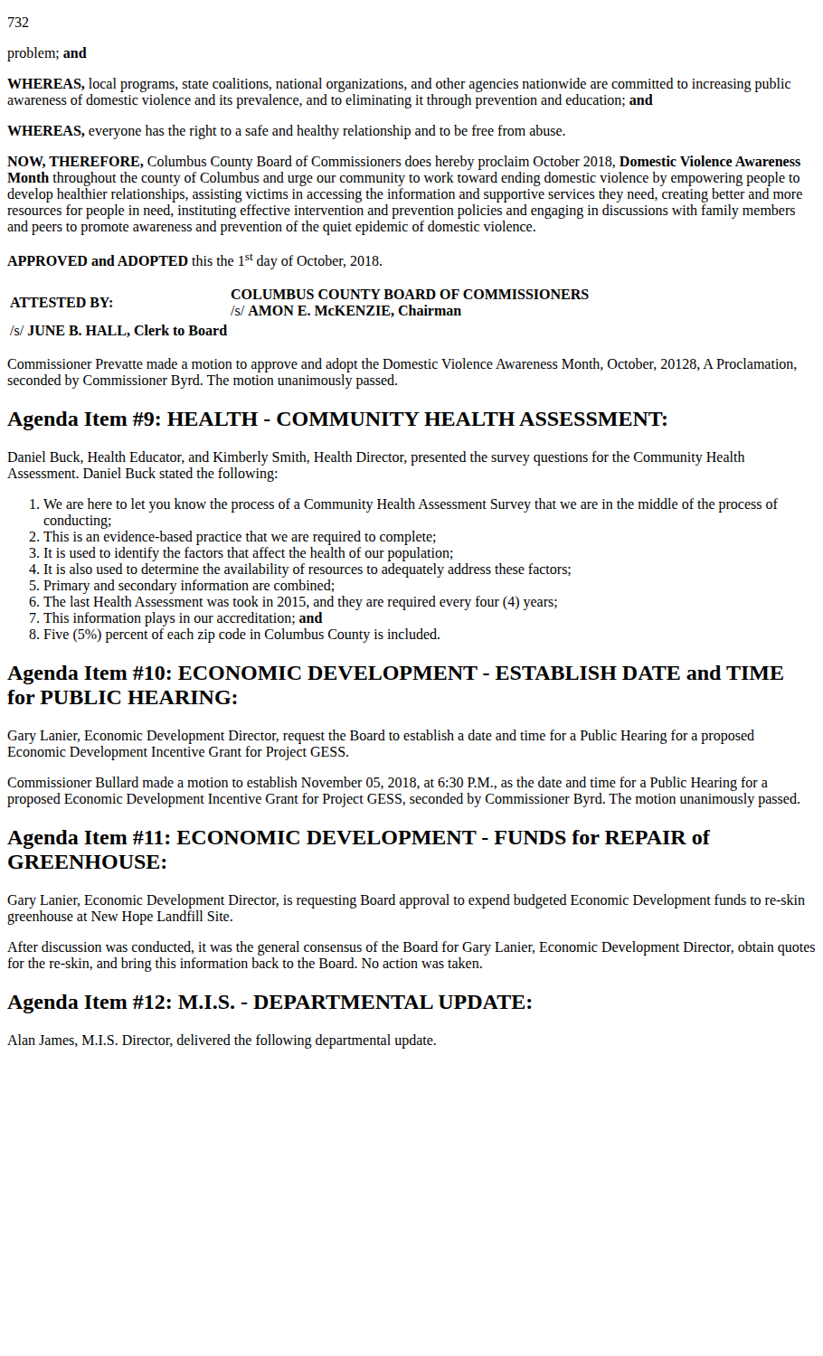732
problem; and
WHEREAS, local programs, state coalitions, national organizations, and other agencies nationwide are committed to increasing public awareness of domestic violence and its prevalence, and to eliminating it through prevention and education; and
WHEREAS, everyone has the right to a safe and healthy relationship and to be free from abuse.
NOW, THEREFORE, Columbus County Board of Commissioners does hereby proclaim October 2018, Domestic Violence Awareness Month throughout the county of Columbus and urge our community to work toward ending domestic violence by empowering people to develop healthier relationships, assisting victims in accessing the information and supportive services they need, creating better and more resources for people in need, instituting effective intervention and prevention policies and engaging in discussions with family members and peers to promote awareness and prevention of the quiet epidemic of domestic violence.
APPROVED and ADOPTED this the 1st day of October, 2018.
| ATTESTED BY: | COLUMBUS COUNTY BOARD OF COMMISSIONERS /s/ AMON E. McKENZIE, Chairman |
| /s/ JUNE B. HALL, Clerk to Board | |
Commissioner Prevatte made a motion to approve and adopt the Domestic Violence Awareness Month, October, 20128, A Proclamation, seconded by Commissioner Byrd. The motion unanimously passed.
Agenda Item #9: HEALTH - COMMUNITY HEALTH ASSESSMENT:
Daniel Buck, Health Educator, and Kimberly Smith, Health Director, presented the survey questions for the Community Health Assessment. Daniel Buck stated the following:
We are here to let you know the process of a Community Health Assessment Survey that we are in the middle of the process of conducting;
This is an evidence-based practice that we are required to complete;
It is used to identify the factors that affect the health of our population;
It is also used to determine the availability of resources to adequately address these factors;
Primary and secondary information are combined;
The last Health Assessment was took in 2015, and they are required every four (4) years;
This information plays in our accreditation; and
Five (5%) percent of each zip code in Columbus County is included.
Agenda Item #10: ECONOMIC DEVELOPMENT - ESTABLISH DATE and TIME for PUBLIC HEARING:
Gary Lanier, Economic Development Director, request the Board to establish a date and time for a Public Hearing for a proposed Economic Development Incentive Grant for Project GESS.
Commissioner Bullard made a motion to establish November 05, 2018, at 6:30 P.M., as the date and time for a Public Hearing for a proposed Economic Development Incentive Grant for Project GESS, seconded by Commissioner Byrd. The motion unanimously passed.
Agenda Item #11: ECONOMIC DEVELOPMENT - FUNDS for REPAIR of GREENHOUSE:
Gary Lanier, Economic Development Director, is requesting Board approval to expend budgeted Economic Development funds to re-skin greenhouse at New Hope Landfill Site.
After discussion was conducted, it was the general consensus of the Board for Gary Lanier, Economic Development Director, obtain quotes for the re-skin, and bring this information back to the Board. No action was taken.
Agenda Item #12: M.I.S. - DEPARTMENTAL UPDATE:
Alan James, M.I.S. Director, delivered the following departmental update.